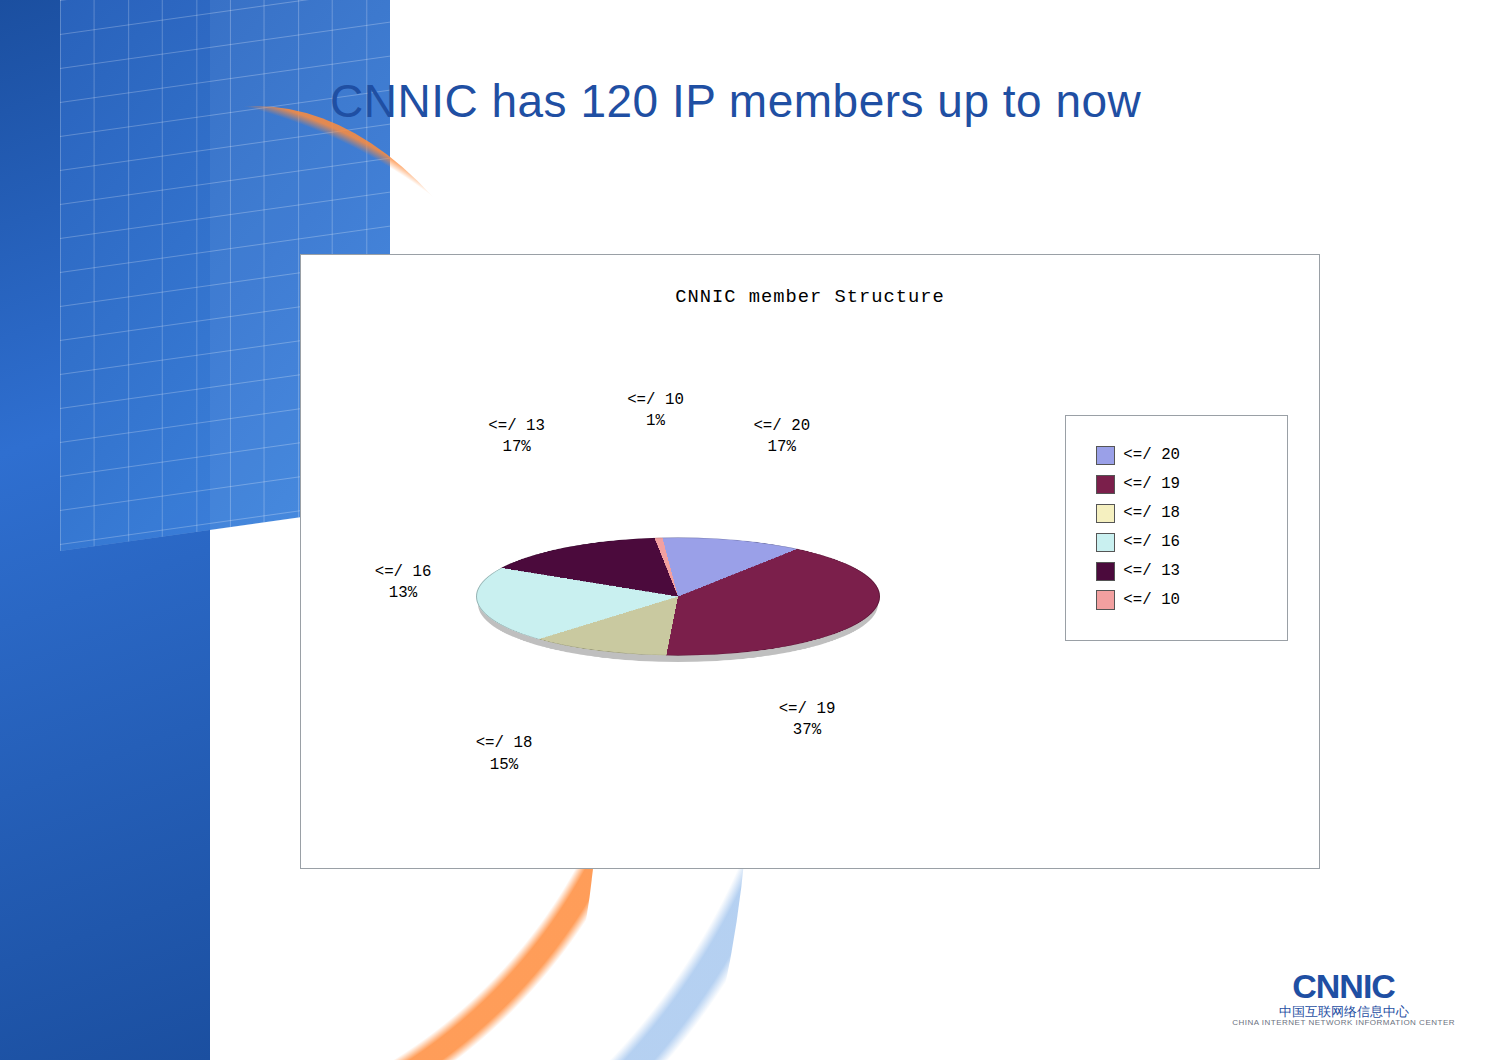CNNIC has 120 IP members up to now
CNNIC member Structure
<=/ 2017%
<=/ 1937%
<=/ 1815%
<=/ 1613%
<=/ 1317%
<=/ 101%
<=/ 20
<=/ 19
<=/ 18
<=/ 16
<=/ 13
<=/ 10
CNNIC
中国互联网络信息中心
CHINA INTERNET NETWORK INFORMATION CENTER